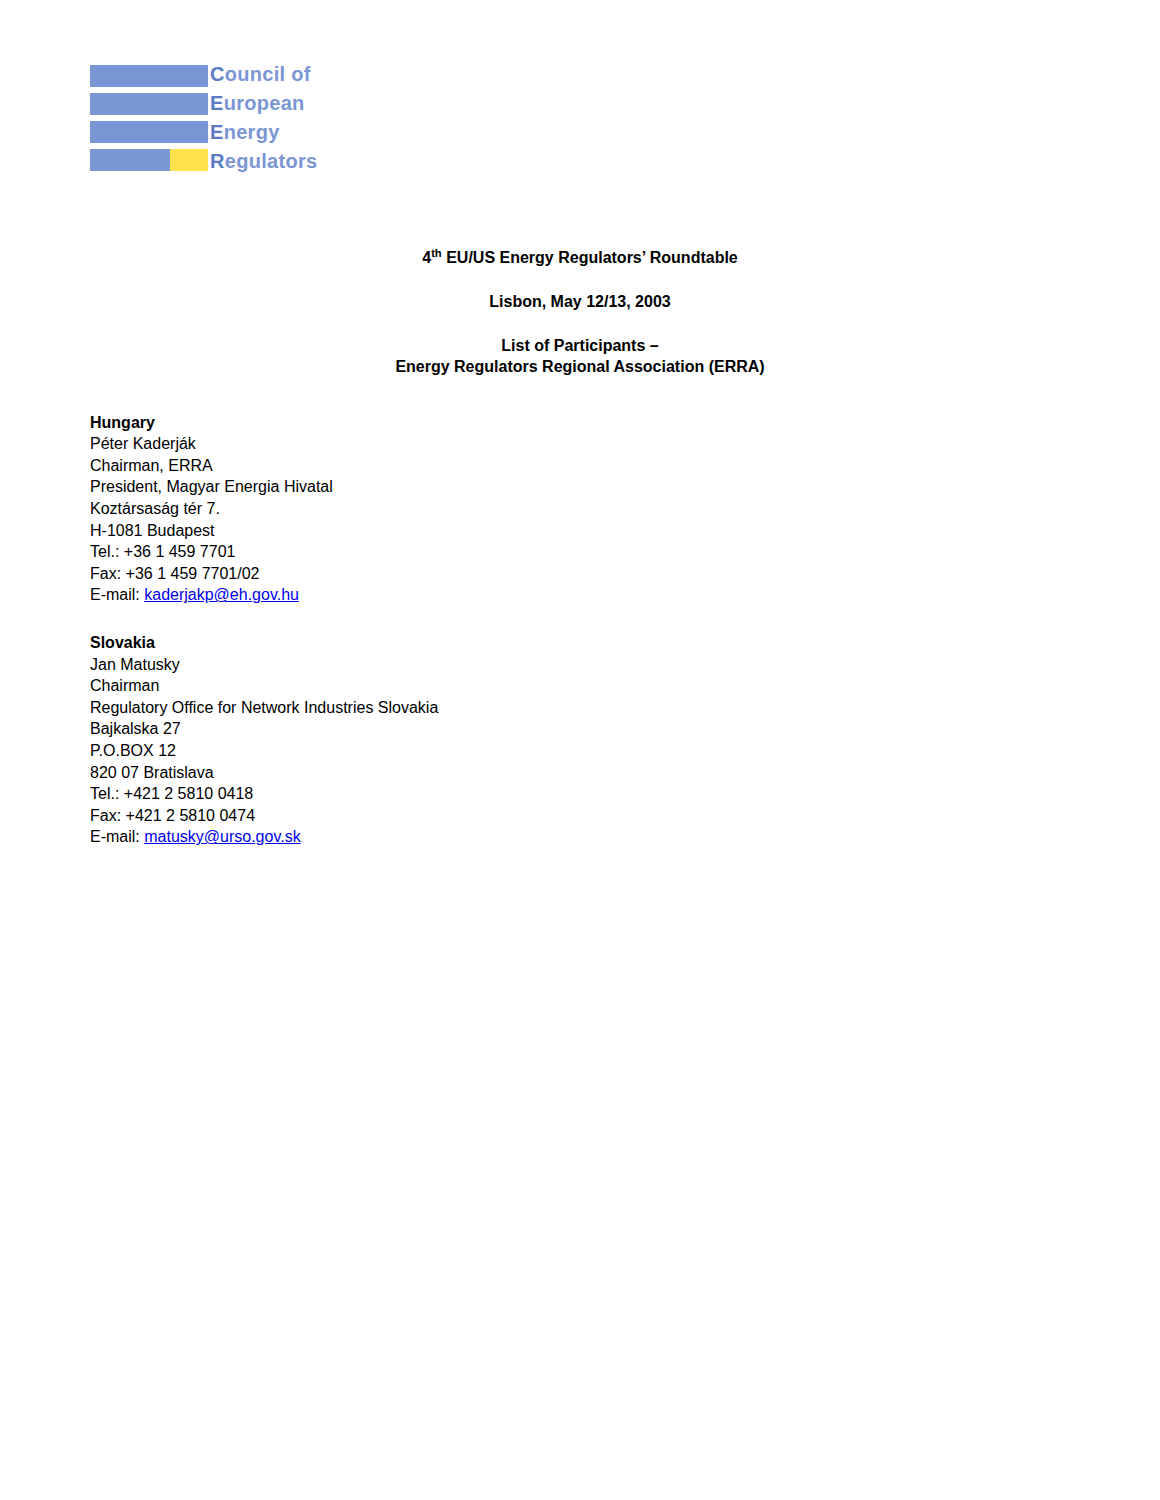| | C ouncil of E uropean E nergy R egulators |
4th EU/US Energy Regulators’ Roundtable
Lisbon, May 12/13, 2003
List of Participants –
Energy Regulators Regional Association (ERRA)
Hungary
Péter Kaderják
Chairman, ERRA
President, Magyar Energia Hivatal
Koztársaság tér 7.
H-1081 Budapest
Tel.: +36 1 459 7701
Fax: +36 1 459 7701/02
E-mail: kaderjakp@eh.gov.hu
Slovakia
Jan Matusky
Chairman
Regulatory Office for Network Industries Slovakia
Bajkalska 27
P.O.BOX 12
820 07 Bratislava
Tel.: +421 2 5810 0418
Fax: +421 2 5810 0474
E-mail: matusky@urso.gov.sk